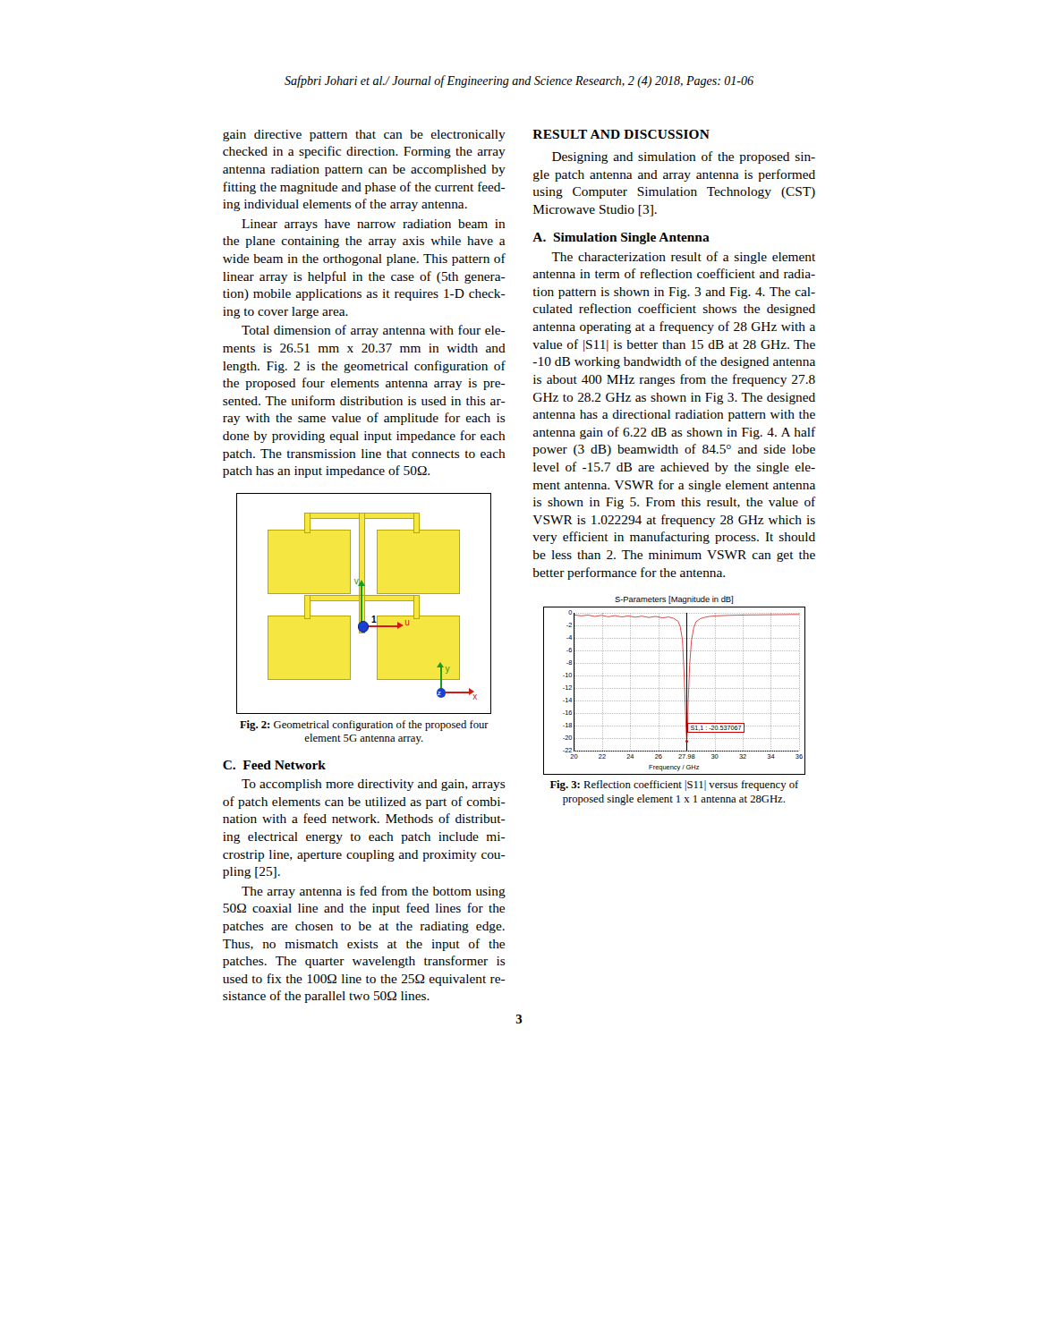Safpbri Johari et al./ Journal of Engineering and Science Research, 2 (4) 2018, Pages: 01-06
gain directive pattern that can be electronically checked in a specific direction. Forming the array antenna radiation pattern can be accomplished by fitting the magnitude and phase of the current feeding individual elements of the array antenna.
Linear arrays have narrow radiation beam in the plane containing the array axis while have a wide beam in the orthogonal plane. This pattern of linear array is helpful in the case of (5th generation) mobile applications as it requires 1-D checking to cover large area.
Total dimension of array antenna with four elements is 26.51 mm x 20.37 mm in width and length. Fig. 2 is the geometrical configuration of the proposed four elements antenna array is presented. The uniform distribution is used in this array with the same value of amplitude for each is done by providing equal input impedance for each patch. The transmission line that connects to each patch has an input impedance of 50Ω.
1
u
v
y
x
z
Fig. 2: Geometrical configuration of the proposed four element 5G antenna array.
C. Feed Network
To accomplish more directivity and gain, arrays of patch elements can be utilized as part of combination with a feed network. Methods of distributing electrical energy to each patch include microstrip line, aperture coupling and proximity coupling [25].
The array antenna is fed from the bottom using 50Ω coaxial line and the input feed lines for the patches are chosen to be at the radiating edge. Thus, no mismatch exists at the input of the patches. The quarter wavelength transformer is used to fix the 100Ω line to the 25Ω equivalent resistance of the parallel two 50Ω lines.
Result and Discussion
Designing and simulation of the proposed single patch antenna and array antenna is performed using Computer Simulation Technology (CST) Microwave Studio [3].
A. Simulation Single Antenna
The characterization result of a single element antenna in term of reflection coefficient and radiation pattern is shown in Fig. 3 and Fig. 4. The calculated reflection coefficient shows the designed antenna operating at a frequency of 28 GHz with a value of |S11| is better than 15 dB at 28 GHz. The -10 dB working bandwidth of the designed antenna is about 400 MHz ranges from the frequency 27.8 GHz to 28.2 GHz as shown in Fig 3. The designed antenna has a directional radiation pattern with the antenna gain of 6.22 dB as shown in Fig. 4. A half power (3 dB) beamwidth of 84.5° and side lobe level of -15.7 dB are achieved by the single element antenna. VSWR for a single element antenna is shown in Fig 5. From this result, the value of VSWR is 1.022294 at frequency 28 GHz which is very efficient in manufacturing process. It should be less than 2. The minimum VSWR can get the better performance for the antenna.
S-Parameters [Magnitude in dB]
0
-2
-4
-6
-8
-10
-12
-14
-16
-18
-20
-22
20
22
24
26
27.98
30
32
34
36
S1,1 : -20.537067
Frequency / GHz
Fig. 3: Reflection coefficient |S11| versus frequency of proposed single element 1 x 1 antenna at 28GHz.
3